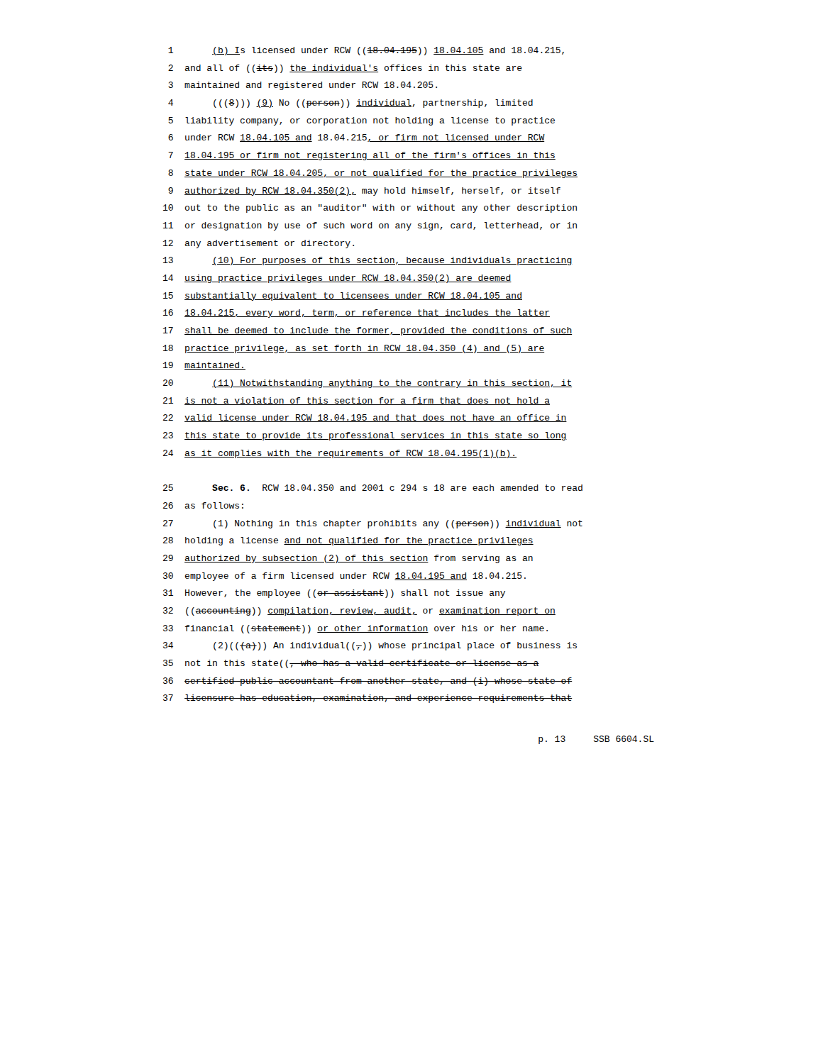1 (b) Is licensed under RCW ((18.04.195)) 18.04.105 and 18.04.215,
2 and all of ((its)) the individual's offices in this state are
3 maintained and registered under RCW 18.04.205.
4 (((8))) (9) No ((person)) individual, partnership, limited
5 liability company, or corporation not holding a license to practice
6 under RCW 18.04.105 and 18.04.215, or firm not licensed under RCW
718.04.195 or firm not registering all of the firm's offices in this
8 state under RCW 18.04.205, or not qualified for the practice privileges
9 authorized by RCW 18.04.350(2), may hold himself, herself, or itself
10 out to the public as an "auditor" with or without any other description
11 or designation by use of such word on any sign, card, letterhead, or in
12 any advertisement or directory.
13 (10) For purposes of this section, because individuals practicing
14 using practice privileges under RCW 18.04.350(2) are deemed
15 substantially equivalent to licensees under RCW 18.04.105 and
1618.04.215, every word, term, or reference that includes the latter
17 shall be deemed to include the former, provided the conditions of such
18 practice privilege, as set forth in RCW 18.04.350 (4) and (5) are
19 maintained.
20 (11) Notwithstanding anything to the contrary in this section, it
21 is not a violation of this section for a firm that does not hold a
22 valid license under RCW 18.04.195 and that does not have an office in
23 this state to provide its professional services in this state so long
24 as it complies with the requirements of RCW 18.04.195(1)(b).
25 Sec. 6. RCW 18.04.350 and 2001 c 294 s 18 are each amended to read
26 as follows:
27 (1) Nothing in this chapter prohibits any ((person)) individual not
28 holding a license and not qualified for the practice privileges
29 authorized by subsection (2) of this section from serving as an
30 employee of a firm licensed under RCW 18.04.195 and 18.04.215.
31 However, the employee ((or assistant)) shall not issue any
32((accounting)) compilation, review, audit, or examination report on
33 financial ((statement)) or other information over his or her name.
34 (2)(((a))) An individual((,)) whose principal place of business is
35 not in this state((, who has a valid certificate or license as a
36 certified public accountant from another state, and (i) whose state of
37 licensure has education, examination, and experience requirements that
p. 13 SSB 6604.SL